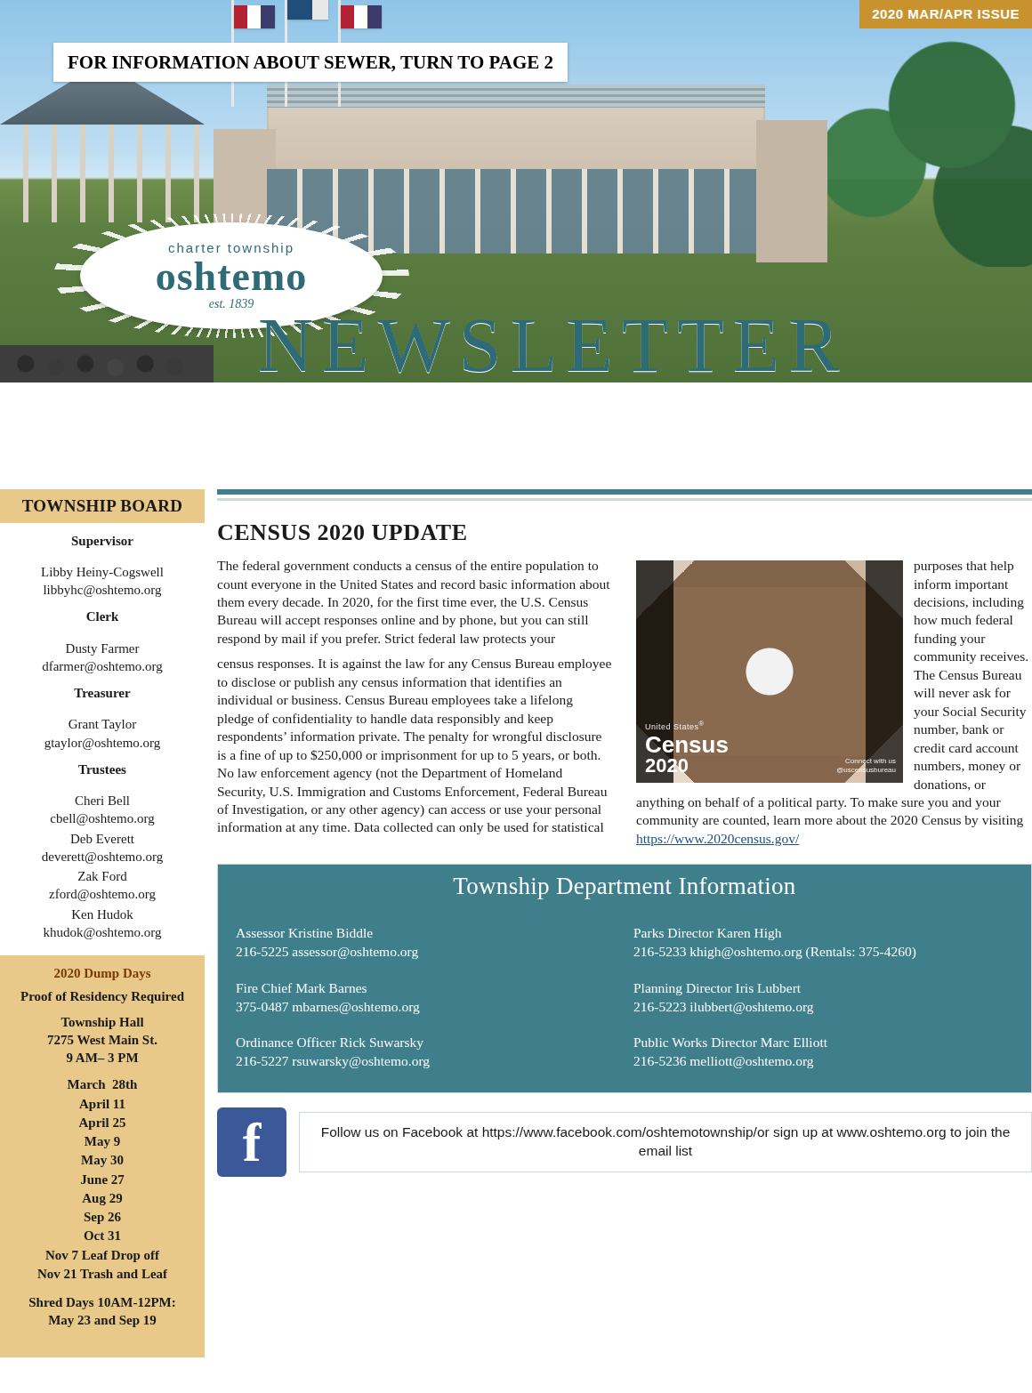2020 MAR/APR ISSUE
FOR INFORMATION ABOUT SEWER, TURN TO PAGE 2
charter township oshtemo est. 1839
NEWSLETTER
To advance the quality of life of all residents through a commitment to responsible growth, and value-driven municipal services that promote the relationships among economic vitality, environmental stewardship, and social equity. (Adopted 2/14/2017)
TOWNSHIP BOARD
Supervisor
Libby Heiny-Cogswell
libbyhc@oshtemo.org
Clerk
Dusty Farmer
dfarmer@oshtemo.org
Treasurer
Grant Taylor
gtaylor@oshtemo.org
Trustees
Cheri Bell
cbell@oshtemo.org
Deb Everett
deverett@oshtemo.org
Zak Ford
zford@oshtemo.org
Ken Hudok
khudok@oshtemo.org
2020 Dump Days
Proof of Residency Required
Township Hall
7275 West Main St.
9 AM– 3 PM
March 28th
April 11
April 25
May 9
May 30
June 27
Aug 29
Sep 26
Oct 31
Nov 7 Leaf Drop off
Nov 21 Trash and Leaf
Shred Days 10AM-12PM:
May 23 and Sep 19
CENSUS 2020 UPDATE
The federal government conducts a census of the entire population to count everyone in the United States and record basic information about them every decade. In 2020, for the first time ever, the U.S. Census Bureau will accept responses online and by phone, but you can still respond by mail if you prefer. Strict federal law protects your
United States® Census 2020
Connect with us
@uscensusbureau
census responses. It is against the law for any Census Bureau employee to disclose or publish any census information that identifies an individual or business. Census Bureau employees take a lifelong pledge of confidentiality to handle data responsibly and keep respondents’ information private. The penalty for wrongful disclosure is a fine of up to $250,000 or imprisonment for up to 5 years, or both. No law enforcement agency (not the Department of Homeland Security, U.S. Immigration and Customs Enforcement, Federal Bureau of Investigation, or any other agency) can access or use your personal information at any time. Data collected can only be used for statistical purposes that help inform important decisions, including how much federal funding your community receives. The Census Bureau will never ask for your Social Security number, bank or credit card account numbers, money or donations, or anything on behalf of a political party. To make sure you and your community are counted, learn more about the 2020 Census by visiting https://www.2020census.gov/
Township Department Information
| Assessor Kristine Biddle 216-5225 assessor@oshtemo.org | Parks Director Karen High 216-5233 khigh@oshtemo.org (Rentals: 375-4260) |
| Fire Chief Mark Barnes 375-0487 mbarnes@oshtemo.org | Planning Director Iris Lubbert 216-5223 ilubbert@oshtemo.org |
| Ordinance Officer Rick Suwarsky 216-5227 rsuwarsky@oshtemo.org | Public Works Director Marc Elliott 216-5236 melliott@oshtemo.org |
f
Follow us on Facebook at https://www.facebook.com/oshtemotownship/or sign up at www.oshtemo.org to join the email list